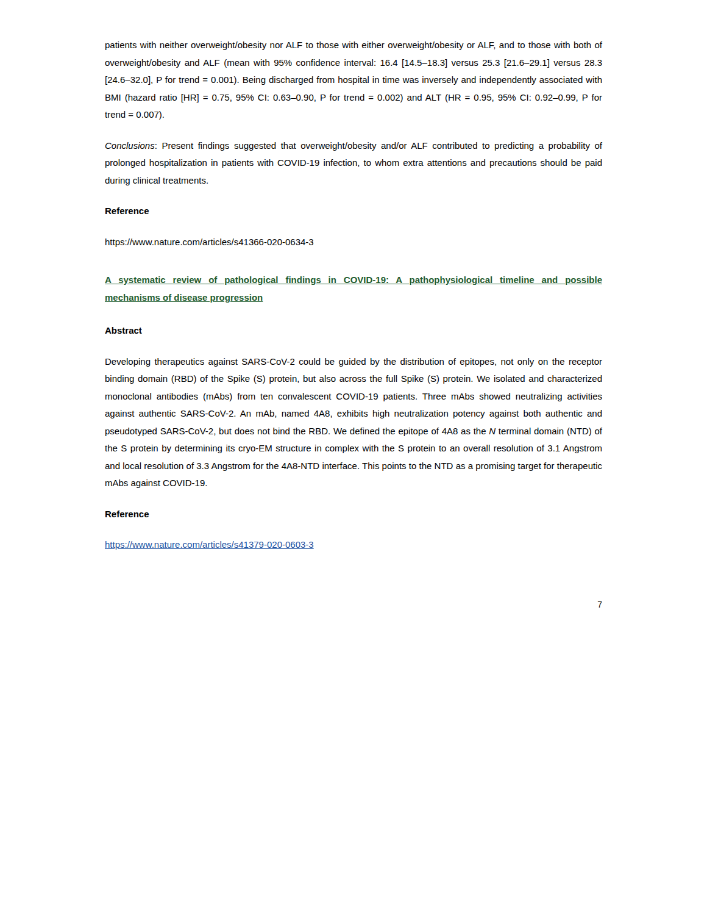patients with neither overweight/obesity nor ALF to those with either overweight/obesity or ALF, and to those with both of overweight/obesity and ALF (mean with 95% confidence interval: 16.4 [14.5–18.3] versus 25.3 [21.6–29.1] versus 28.3 [24.6–32.0], P for trend = 0.001). Being discharged from hospital in time was inversely and independently associated with BMI (hazard ratio [HR] = 0.75, 95% CI: 0.63–0.90, P for trend = 0.002) and ALT (HR = 0.95, 95% CI: 0.92–0.99, P for trend = 0.007).
Conclusions: Present findings suggested that overweight/obesity and/or ALF contributed to predicting a probability of prolonged hospitalization in patients with COVID-19 infection, to whom extra attentions and precautions should be paid during clinical treatments.
Reference
https://www.nature.com/articles/s41366-020-0634-3
A systematic review of pathological findings in COVID-19: A pathophysiological timeline and possible mechanisms of disease progression
Abstract
Developing therapeutics against SARS-CoV-2 could be guided by the distribution of epitopes, not only on the receptor binding domain (RBD) of the Spike (S) protein, but also across the full Spike (S) protein. We isolated and characterized monoclonal antibodies (mAbs) from ten convalescent COVID-19 patients. Three mAbs showed neutralizing activities against authentic SARS-CoV-2. An mAb, named 4A8, exhibits high neutralization potency against both authentic and pseudotyped SARS-CoV-2, but does not bind the RBD. We defined the epitope of 4A8 as the N terminal domain (NTD) of the S protein by determining its cryo-EM structure in complex with the S protein to an overall resolution of 3.1 Angstrom and local resolution of 3.3 Angstrom for the 4A8-NTD interface. This points to the NTD as a promising target for therapeutic mAbs against COVID-19.
Reference
https://www.nature.com/articles/s41379-020-0603-3
7